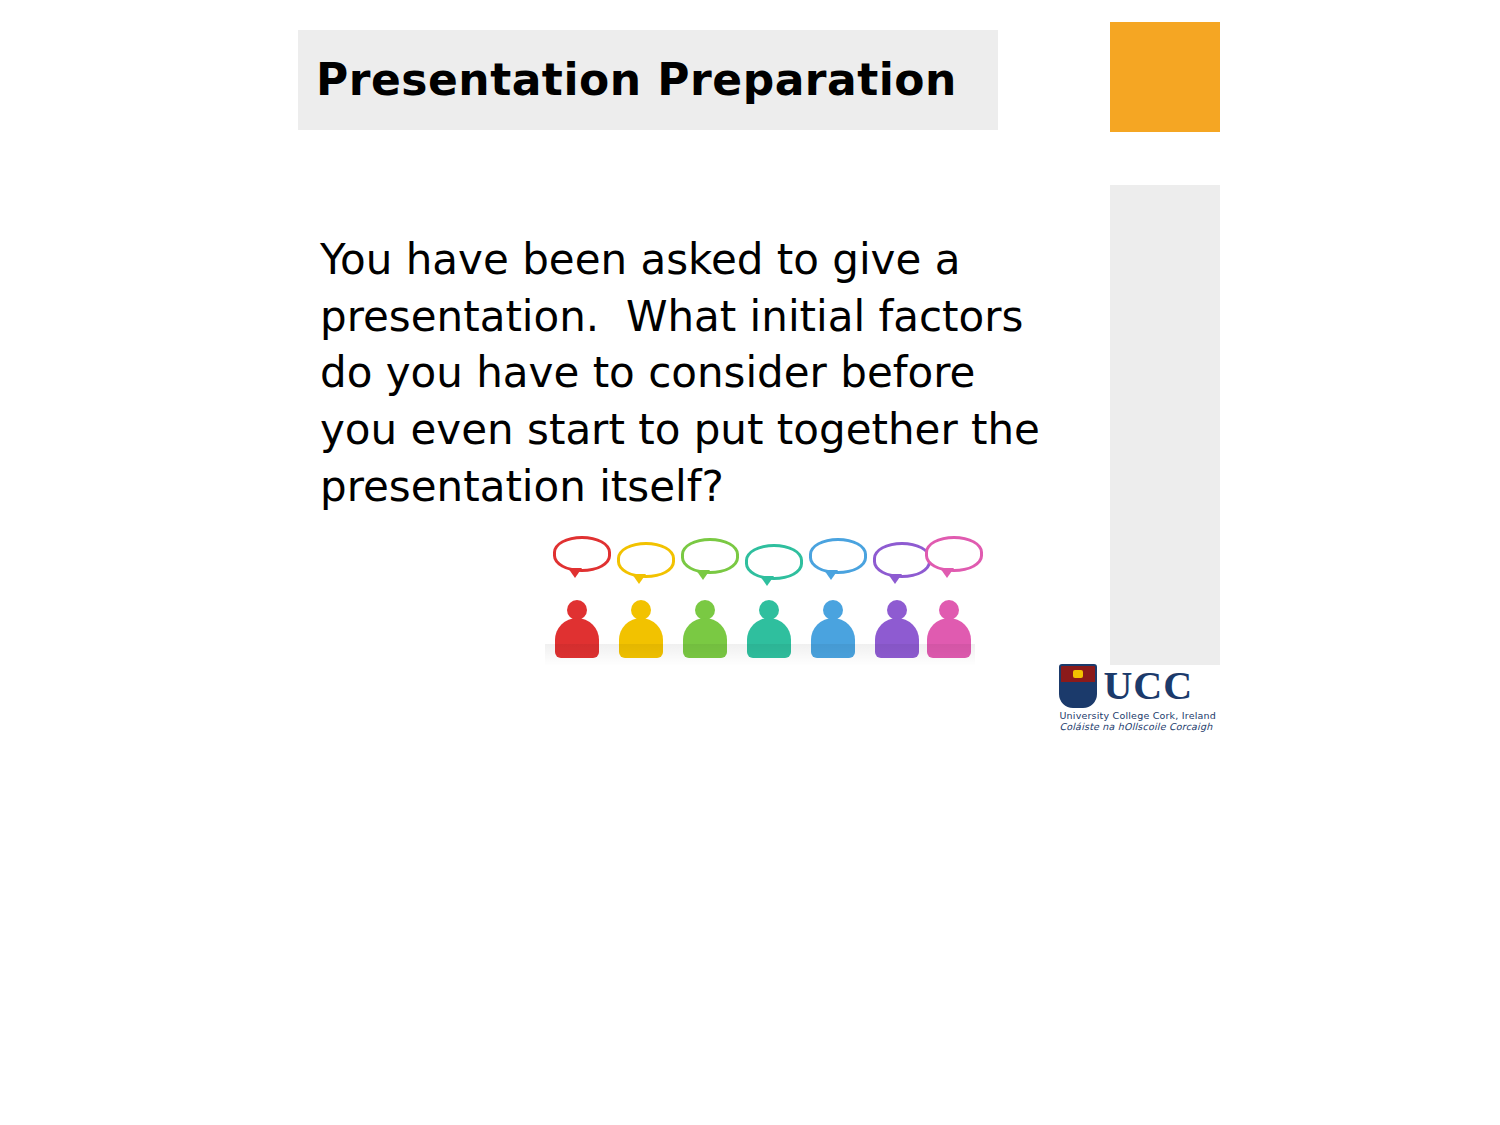Presentation Preparation
You have been asked to give a presentation. What initial factors do you have to consider before you even start to put together the presentation itself?
UCC
University College Cork, Ireland Coláiste na hOllscoile Corcaigh